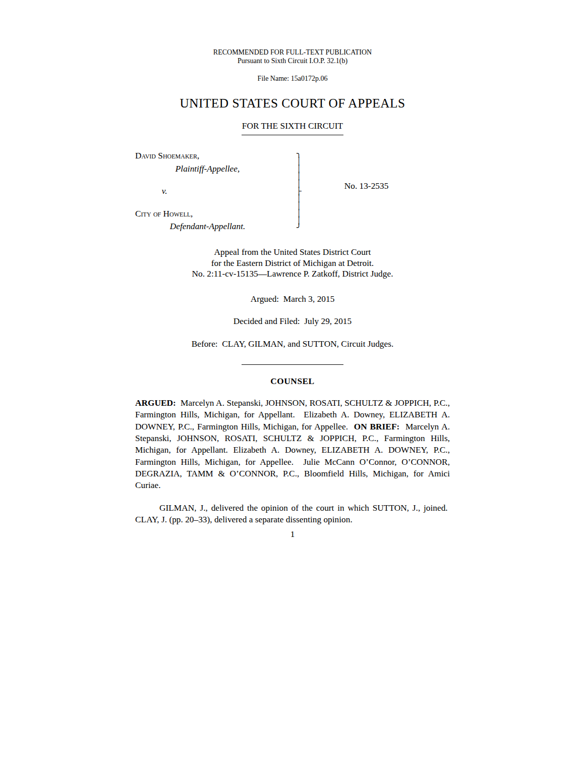RECOMMENDED FOR FULL-TEXT PUBLICATION
Pursuant to Sixth Circuit I.O.P. 32.1(b)
File Name: 15a0172p.06
UNITED STATES COURT OF APPEALS
FOR THE SIXTH CIRCUIT
| David Shoemaker, Plaintiff-Appellee, v. City of Howell, Defendant-Appellant. | ╮ │ │ │ │ ├ │ │ │ │ ╯ | No. 13-2535 |
Appeal from the United States District Court
for the Eastern District of Michigan at Detroit.
No. 2:11-cv-15135—Lawrence P. Zatkoff, District Judge.
Argued: March 3, 2015
Decided and Filed: July 29, 2015
Before: CLAY, GILMAN, and SUTTON, Circuit Judges.
COUNSEL
ARGUED: Marcelyn A. Stepanski, JOHNSON, ROSATI, SCHULTZ & JOPPICH, P.C., Farmington Hills, Michigan, for Appellant. Elizabeth A. Downey, ELIZABETH A. DOWNEY, P.C., Farmington Hills, Michigan, for Appellee. ON BRIEF: Marcelyn A. Stepanski, JOHNSON, ROSATI, SCHULTZ & JOPPICH, P.C., Farmington Hills, Michigan, for Appellant. Elizabeth A. Downey, ELIZABETH A. DOWNEY, P.C., Farmington Hills, Michigan, for Appellee. Julie McCann O’Connor, O’CONNOR, DEGRAZIA, TAMM & O’CONNOR, P.C., Bloomfield Hills, Michigan, for Amici Curiae.
GILMAN, J., delivered the opinion of the court in which SUTTON, J., joined. CLAY, J. (pp. 20–33), delivered a separate dissenting opinion.
1